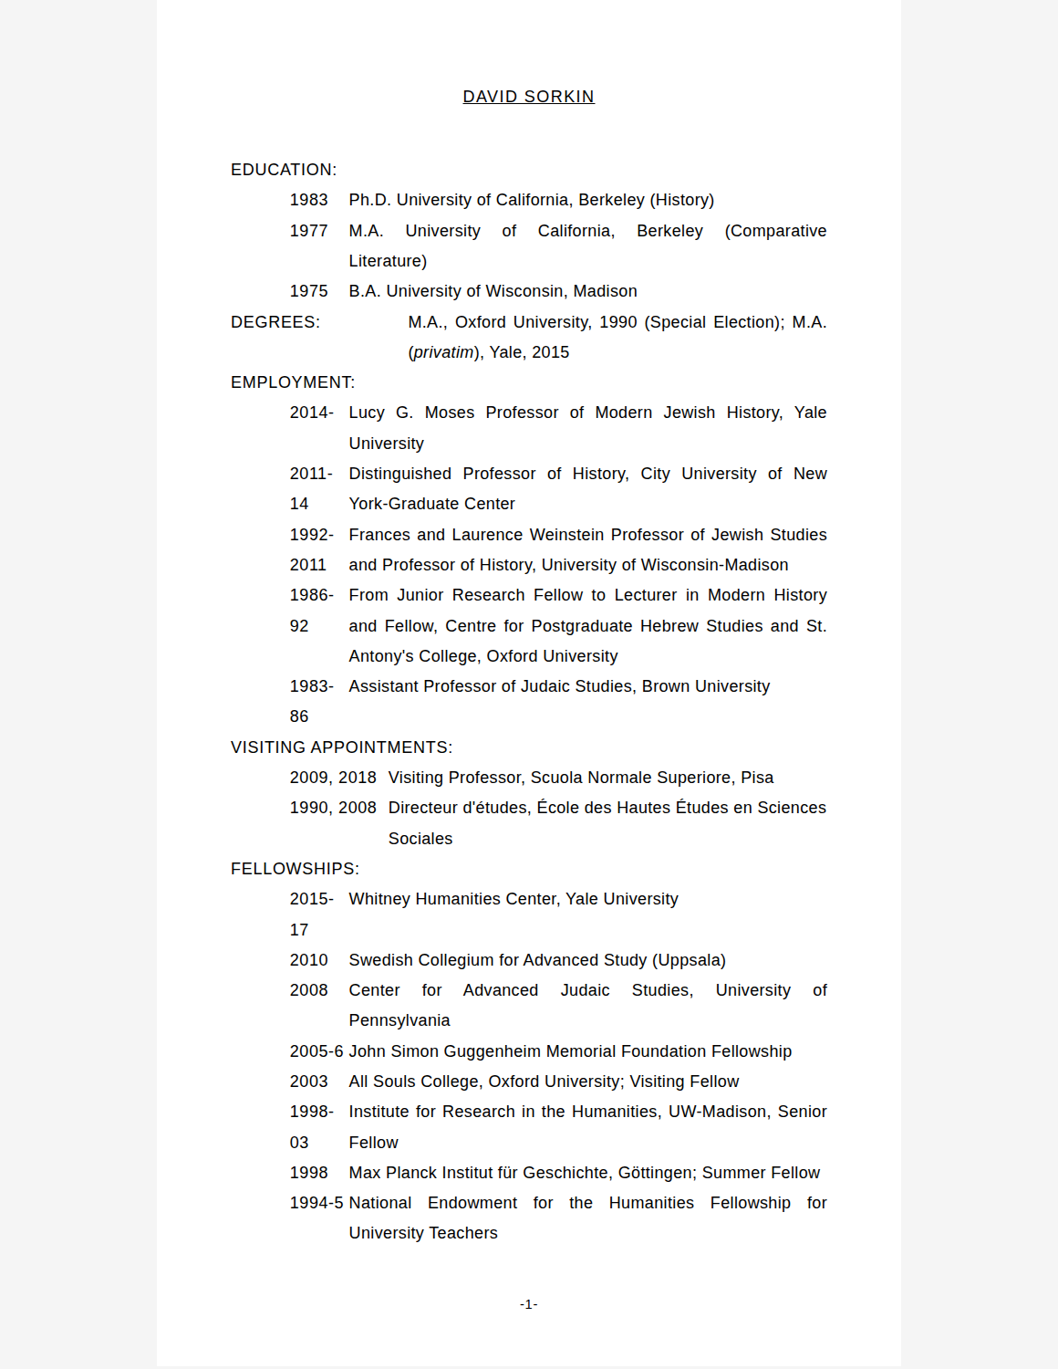DAVID SORKIN
EDUCATION:
1983
Ph.D. University of California, Berkeley (History)
1977
M.A. University of California, Berkeley (Comparative Literature)
1975
B.A. University of Wisconsin, Madison
DEGREES:
M.A., Oxford University, 1990 (Special Election); M.A. (privatim), Yale, 2015
EMPLOYMENT:
2014-
Lucy G. Moses Professor of Modern Jewish History, Yale University
2011-14
Distinguished Professor of History, City University of New York-Graduate Center
1992-2011
Frances and Laurence Weinstein Professor of Jewish Studies and Professor of History, University of Wisconsin-Madison
1986-92
From Junior Research Fellow to Lecturer in Modern History and Fellow, Centre for Postgraduate Hebrew Studies and St. Antony's College, Oxford University
1983-86
Assistant Professor of Judaic Studies, Brown University
VISITING APPOINTMENTS:
2009, 2018
Visiting Professor, Scuola Normale Superiore, Pisa
1990, 2008
Directeur d'études, École des Hautes Études en Sciences Sociales
FELLOWSHIPS:
2015-17
Whitney Humanities Center, Yale University
2010
Swedish Collegium for Advanced Study (Uppsala)
2008
Center for Advanced Judaic Studies, University of Pennsylvania
2005-6
John Simon Guggenheim Memorial Foundation Fellowship
2003
All Souls College, Oxford University; Visiting Fellow
1998-03
Institute for Research in the Humanities, UW-Madison, Senior Fellow
1998
Max Planck Institut für Geschichte, Göttingen; Summer Fellow
1994-5
National Endowment for the Humanities Fellowship for University Teachers
-1-